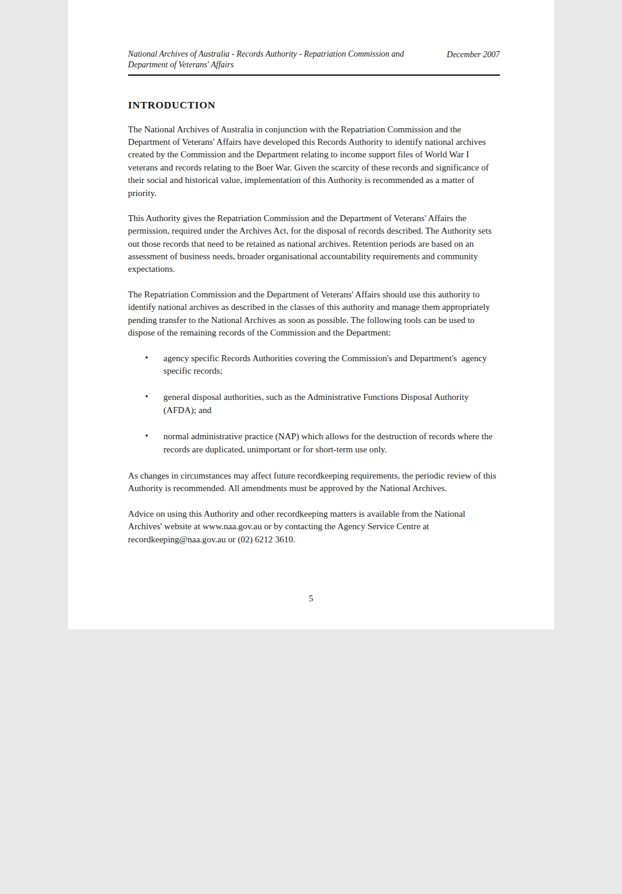National Archives of Australia - Records Authority - Repatriation Commission and Department of Veterans' Affairs
December 2007
INTRODUCTION
The National Archives of Australia in conjunction with the Repatriation Commission and the Department of Veterans' Affairs have developed this Records Authority to identify national archives created by the Commission and the Department relating to income support files of World War I veterans and records relating to the Boer War. Given the scarcity of these records and significance of their social and historical value, implementation of this Authority is recommended as a matter of priority.
This Authority gives the Repatriation Commission and the Department of Veterans' Affairs the permission, required under the Archives Act, for the disposal of records described. The Authority sets out those records that need to be retained as national archives. Retention periods are based on an assessment of business needs, broader organisational accountability requirements and community expectations.
The Repatriation Commission and the Department of Veterans' Affairs should use this authority to identify national archives as described in the classes of this authority and manage them appropriately pending transfer to the National Archives as soon as possible. The following tools can be used to dispose of the remaining records of the Commission and the Department:
agency specific Records Authorities covering the Commission's and Department's agency specific records;
general disposal authorities, such as the Administrative Functions Disposal Authority (AFDA); and
normal administrative practice (NAP) which allows for the destruction of records where the records are duplicated, unimportant or for short-term use only.
As changes in circumstances may affect future recordkeeping requirements, the periodic review of this Authority is recommended. All amendments must be approved by the National Archives.
Advice on using this Authority and other recordkeeping matters is available from the National Archives' website at www.naa.gov.au or by contacting the Agency Service Centre at recordkeeping@naa.gov.au or (02) 6212 3610.
5